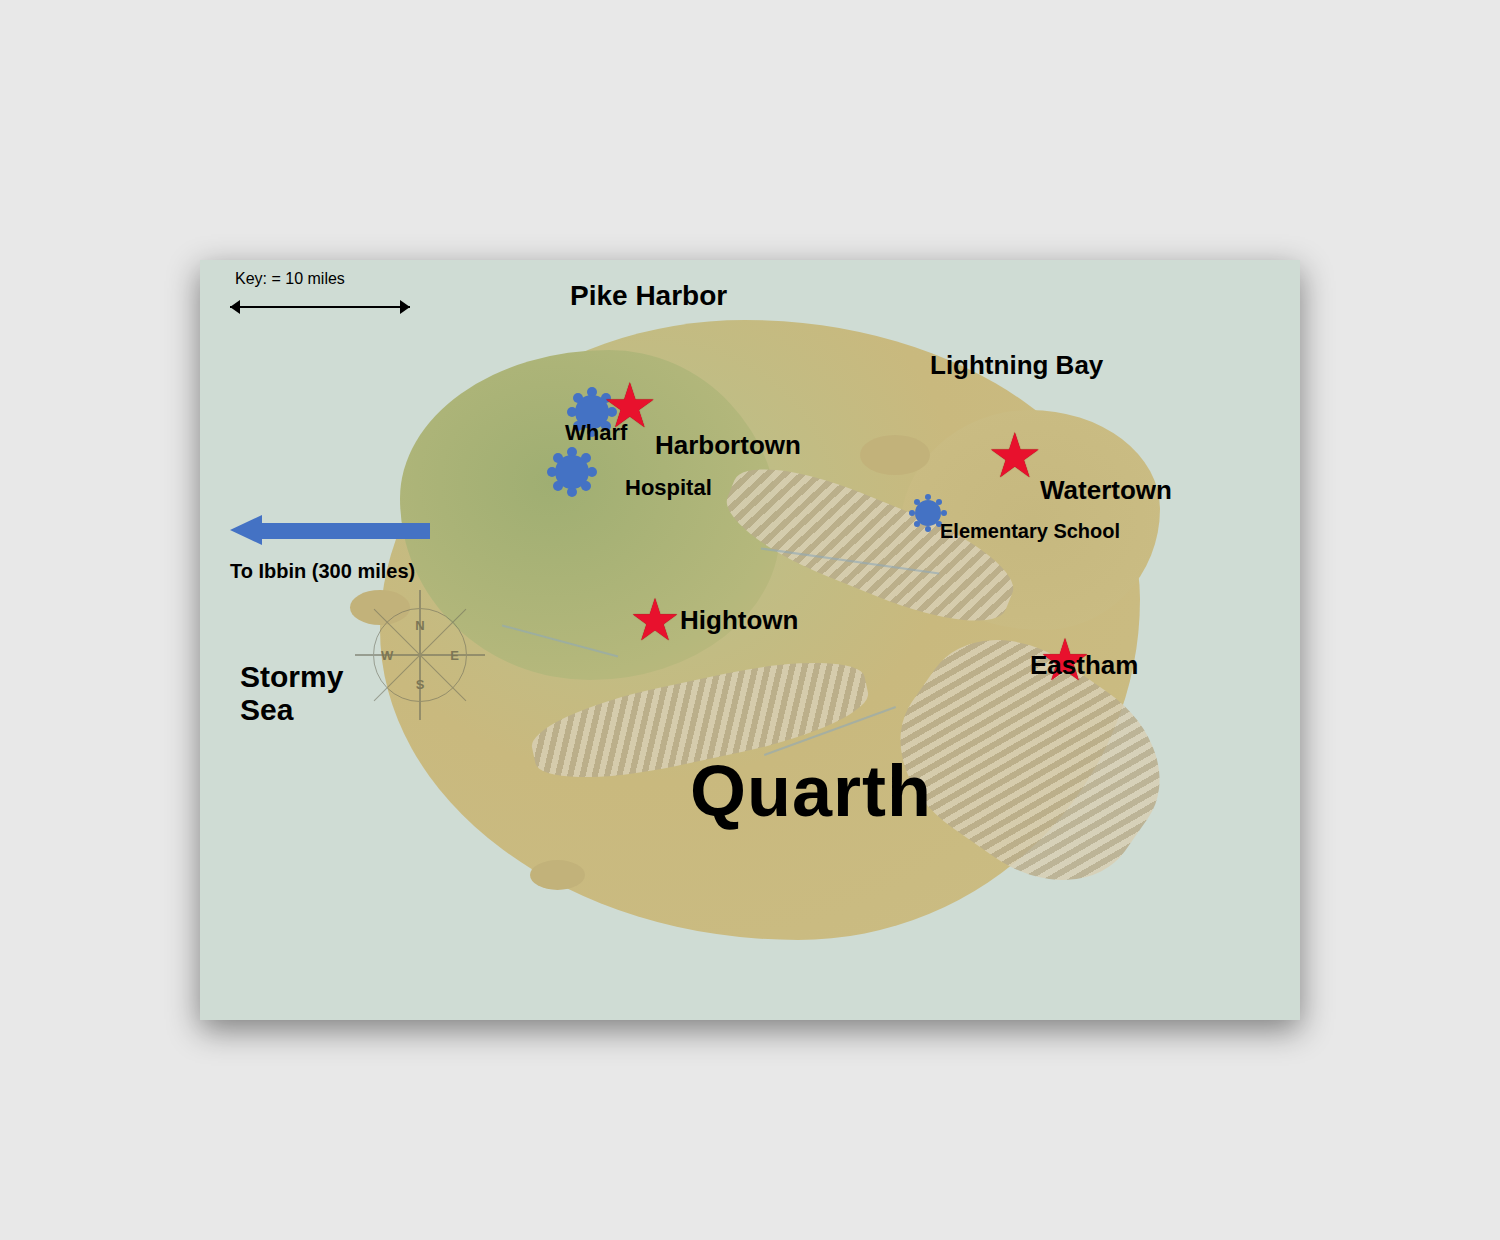Key: = 10 miles
Pike Harbor
Lightning Bay
Stormy
Sea
Quarth
Wharf
Hospital
Elementary School
Harbortown
Watertown
Hightown
Eastham
To Ibbin (300 miles)
N
E
S
W